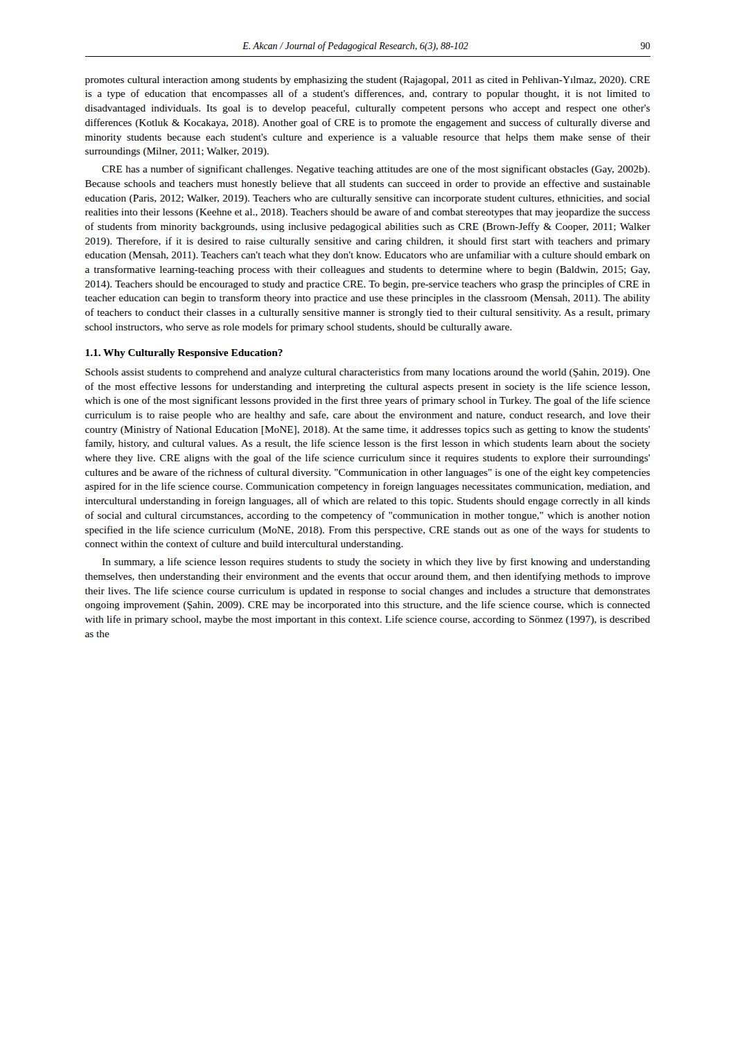E. Akcan / Journal of Pedagogical Research, 6(3), 88-102 90
promotes cultural interaction among students by emphasizing the student (Rajagopal, 2011 as cited in Pehlivan-Yılmaz, 2020). CRE is a type of education that encompasses all of a student's differences, and, contrary to popular thought, it is not limited to disadvantaged individuals. Its goal is to develop peaceful, culturally competent persons who accept and respect one other's differences (Kotluk & Kocakaya, 2018). Another goal of CRE is to promote the engagement and success of culturally diverse and minority students because each student's culture and experience is a valuable resource that helps them make sense of their surroundings (Milner, 2011; Walker, 2019).
CRE has a number of significant challenges. Negative teaching attitudes are one of the most significant obstacles (Gay, 2002b). Because schools and teachers must honestly believe that all students can succeed in order to provide an effective and sustainable education (Paris, 2012; Walker, 2019). Teachers who are culturally sensitive can incorporate student cultures, ethnicities, and social realities into their lessons (Keehne et al., 2018). Teachers should be aware of and combat stereotypes that may jeopardize the success of students from minority backgrounds, using inclusive pedagogical abilities such as CRE (Brown-Jeffy & Cooper, 2011; Walker 2019). Therefore, if it is desired to raise culturally sensitive and caring children, it should first start with teachers and primary education (Mensah, 2011). Teachers can't teach what they don't know. Educators who are unfamiliar with a culture should embark on a transformative learning-teaching process with their colleagues and students to determine where to begin (Baldwin, 2015; Gay, 2014). Teachers should be encouraged to study and practice CRE. To begin, pre-service teachers who grasp the principles of CRE in teacher education can begin to transform theory into practice and use these principles in the classroom (Mensah, 2011). The ability of teachers to conduct their classes in a culturally sensitive manner is strongly tied to their cultural sensitivity. As a result, primary school instructors, who serve as role models for primary school students, should be culturally aware.
1.1. Why Culturally Responsive Education?
Schools assist students to comprehend and analyze cultural characteristics from many locations around the world (Şahin, 2019). One of the most effective lessons for understanding and interpreting the cultural aspects present in society is the life science lesson, which is one of the most significant lessons provided in the first three years of primary school in Turkey. The goal of the life science curriculum is to raise people who are healthy and safe, care about the environment and nature, conduct research, and love their country (Ministry of National Education [MoNE], 2018). At the same time, it addresses topics such as getting to know the students' family, history, and cultural values. As a result, the life science lesson is the first lesson in which students learn about the society where they live. CRE aligns with the goal of the life science curriculum since it requires students to explore their surroundings' cultures and be aware of the richness of cultural diversity. "Communication in other languages" is one of the eight key competencies aspired for in the life science course. Communication competency in foreign languages necessitates communication, mediation, and intercultural understanding in foreign languages, all of which are related to this topic. Students should engage correctly in all kinds of social and cultural circumstances, according to the competency of "communication in mother tongue," which is another notion specified in the life science curriculum (MoNE, 2018). From this perspective, CRE stands out as one of the ways for students to connect within the context of culture and build intercultural understanding.
In summary, a life science lesson requires students to study the society in which they live by first knowing and understanding themselves, then understanding their environment and the events that occur around them, and then identifying methods to improve their lives. The life science course curriculum is updated in response to social changes and includes a structure that demonstrates ongoing improvement (Şahin, 2009). CRE may be incorporated into this structure, and the life science course, which is connected with life in primary school, maybe the most important in this context. Life science course, according to Sönmez (1997), is described as the